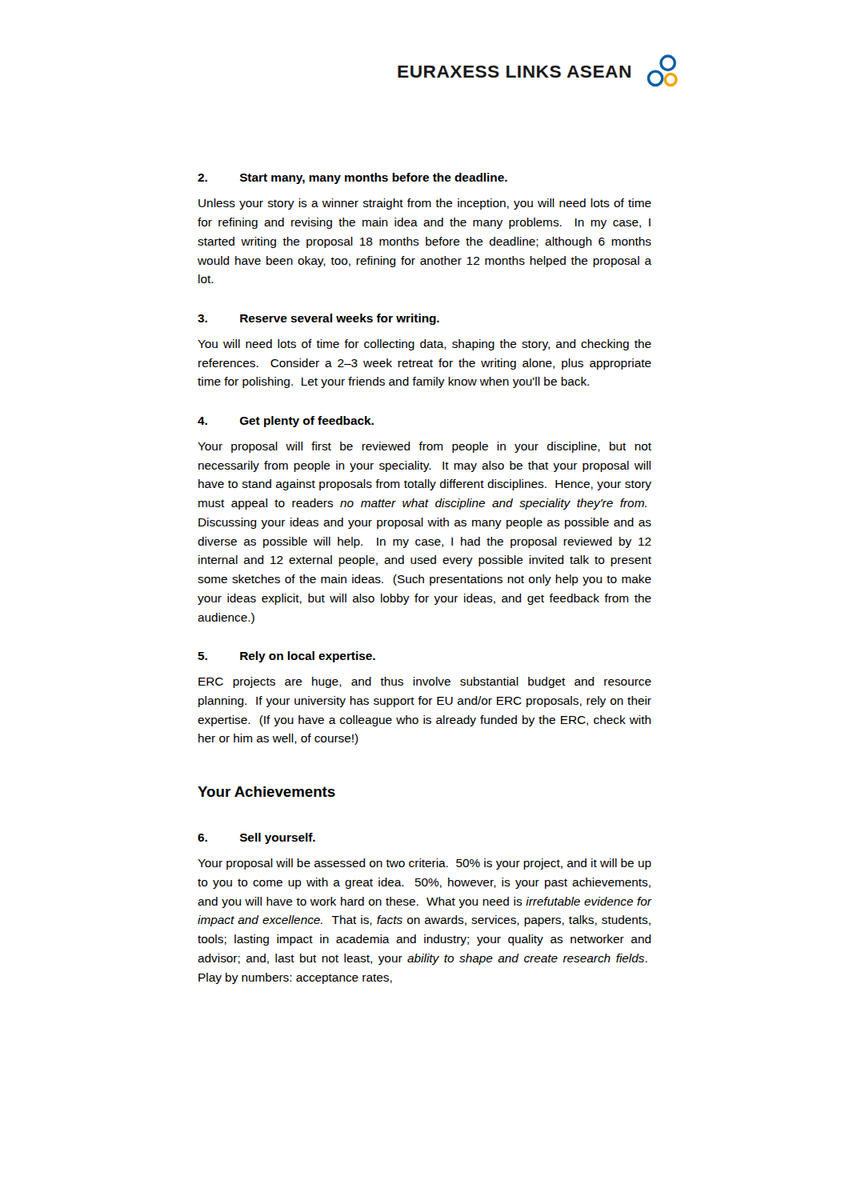EURAXESS LINKS ASEAN
2. Start many, many months before the deadline.
Unless your story is a winner straight from the inception, you will need lots of time for refining and revising the main idea and the many problems. In my case, I started writing the proposal 18 months before the deadline; although 6 months would have been okay, too, refining for another 12 months helped the proposal a lot.
3. Reserve several weeks for writing.
You will need lots of time for collecting data, shaping the story, and checking the references. Consider a 2–3 week retreat for the writing alone, plus appropriate time for polishing. Let your friends and family know when you'll be back.
4. Get plenty of feedback.
Your proposal will first be reviewed from people in your discipline, but not necessarily from people in your speciality. It may also be that your proposal will have to stand against proposals from totally different disciplines. Hence, your story must appeal to readers no matter what discipline and speciality they're from. Discussing your ideas and your proposal with as many people as possible and as diverse as possible will help. In my case, I had the proposal reviewed by 12 internal and 12 external people, and used every possible invited talk to present some sketches of the main ideas. (Such presentations not only help you to make your ideas explicit, but will also lobby for your ideas, and get feedback from the audience.)
5. Rely on local expertise.
ERC projects are huge, and thus involve substantial budget and resource planning. If your university has support for EU and/or ERC proposals, rely on their expertise. (If you have a colleague who is already funded by the ERC, check with her or him as well, of course!)
Your Achievements
6. Sell yourself.
Your proposal will be assessed on two criteria. 50% is your project, and it will be up to you to come up with a great idea. 50%, however, is your past achievements, and you will have to work hard on these. What you need is irrefutable evidence for impact and excellence. That is, facts on awards, services, papers, talks, students, tools; lasting impact in academia and industry; your quality as networker and advisor; and, last but not least, your ability to shape and create research fields. Play by numbers: acceptance rates,